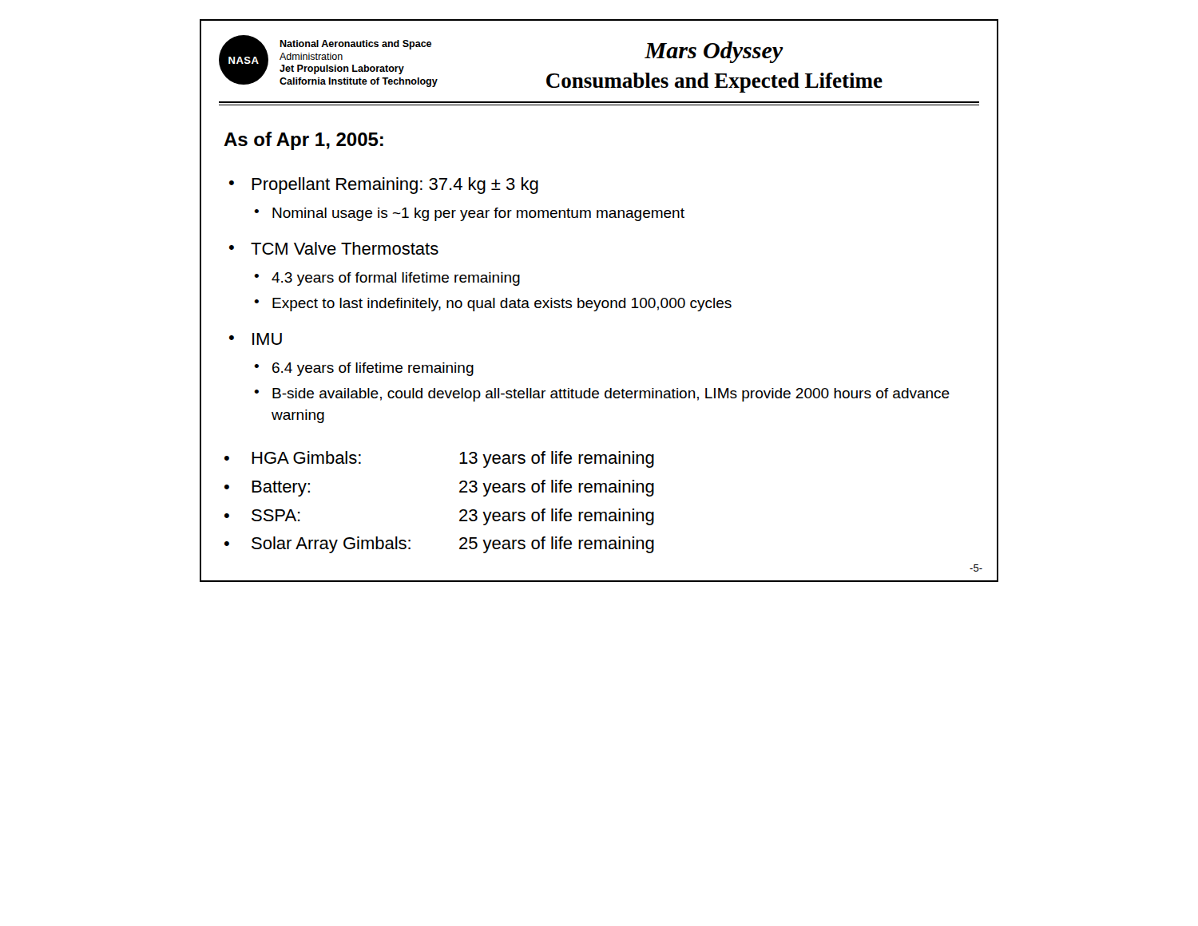NASA
National Aeronautics and Space
Administration
Jet Propulsion Laboratory
California Institute of Technology
Mars Odyssey
Consumables and Expected Lifetime
As of Apr 1, 2005:
Propellant Remaining: 37.4 kg ± 3 kg
Nominal usage is ~1 kg per year for momentum management
TCM Valve Thermostats
4.3 years of formal lifetime remaining
Expect to last indefinitely, no qual data exists beyond 100,000 cycles
IMU
6.4 years of lifetime remaining
B-side available, could develop all-stellar attitude determination, LIMs provide 2000 hours of advance warning
| • | HGA Gimbals: | 13 years of life remaining |
| • | Battery: | 23 years of life remaining |
| • | SSPA: | 23 years of life remaining |
| • | Solar Array Gimbals: | 25 years of life remaining |
-5-